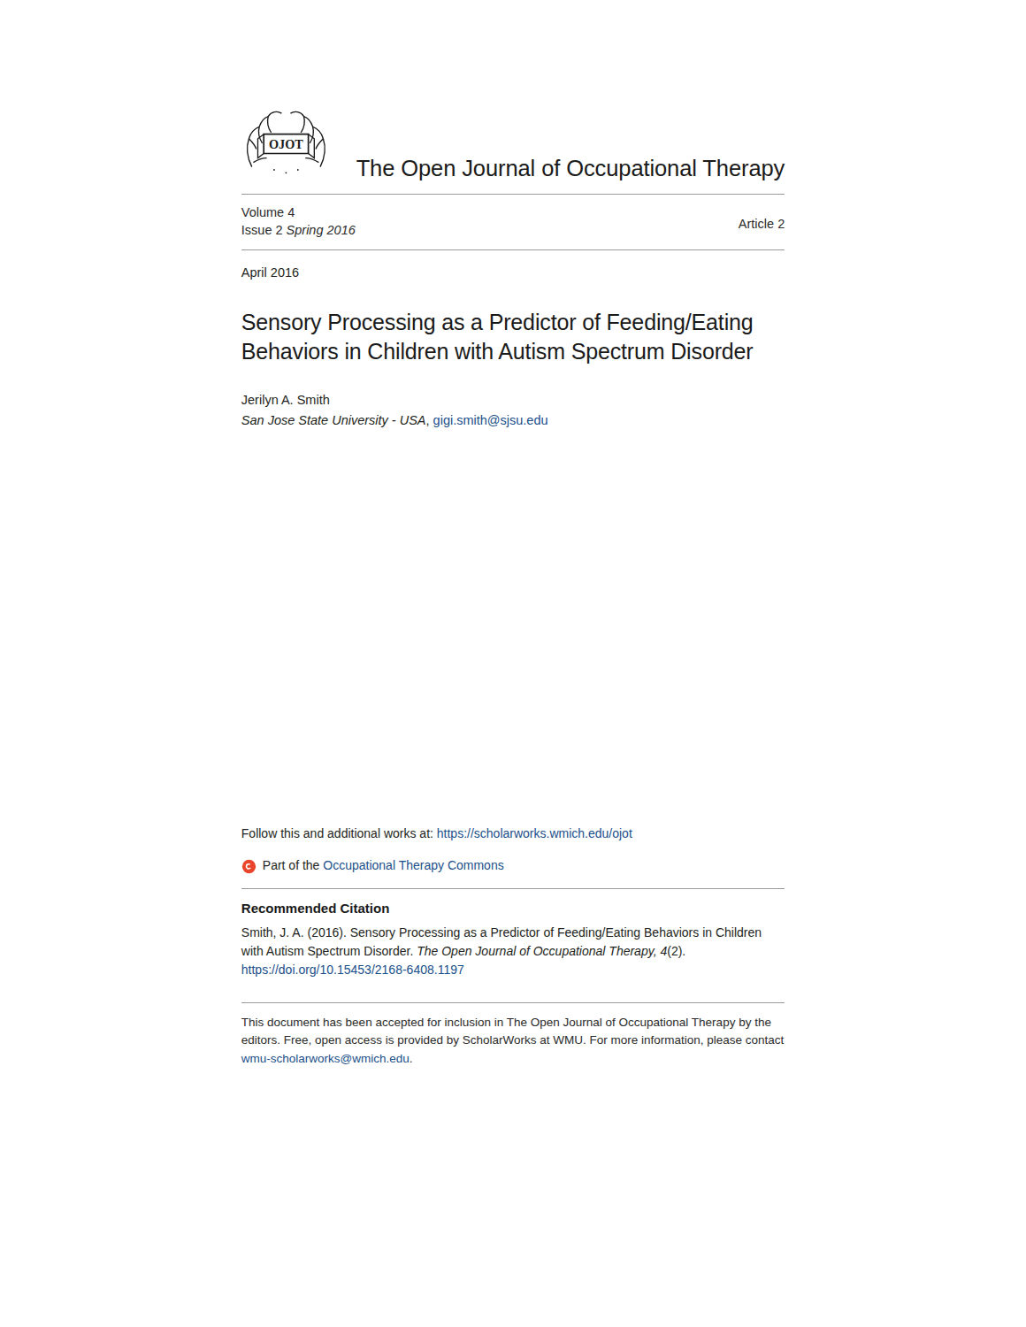OJOT
The Open Journal of Occupational Therapy
Volume 4
Issue 2 Spring 2016
Article 2
April 2016
Sensory Processing as a Predictor of Feeding/Eating Behaviors in Children with Autism Spectrum Disorder
Jerilyn A. Smith
San Jose State University - USA, gigi.smith@sjsu.edu
Follow this and additional works at: https://scholarworks.wmich.edu/ojot
Part of the Occupational Therapy Commons
Recommended Citation
Smith, J. A. (2016). Sensory Processing as a Predictor of Feeding/Eating Behaviors in Children with Autism Spectrum Disorder. The Open Journal of Occupational Therapy, 4(2). https://doi.org/10.15453/2168-6408.1197
This document has been accepted for inclusion in The Open Journal of Occupational Therapy by the editors. Free, open access is provided by ScholarWorks at WMU. For more information, please contact wmu-scholarworks@wmich.edu.